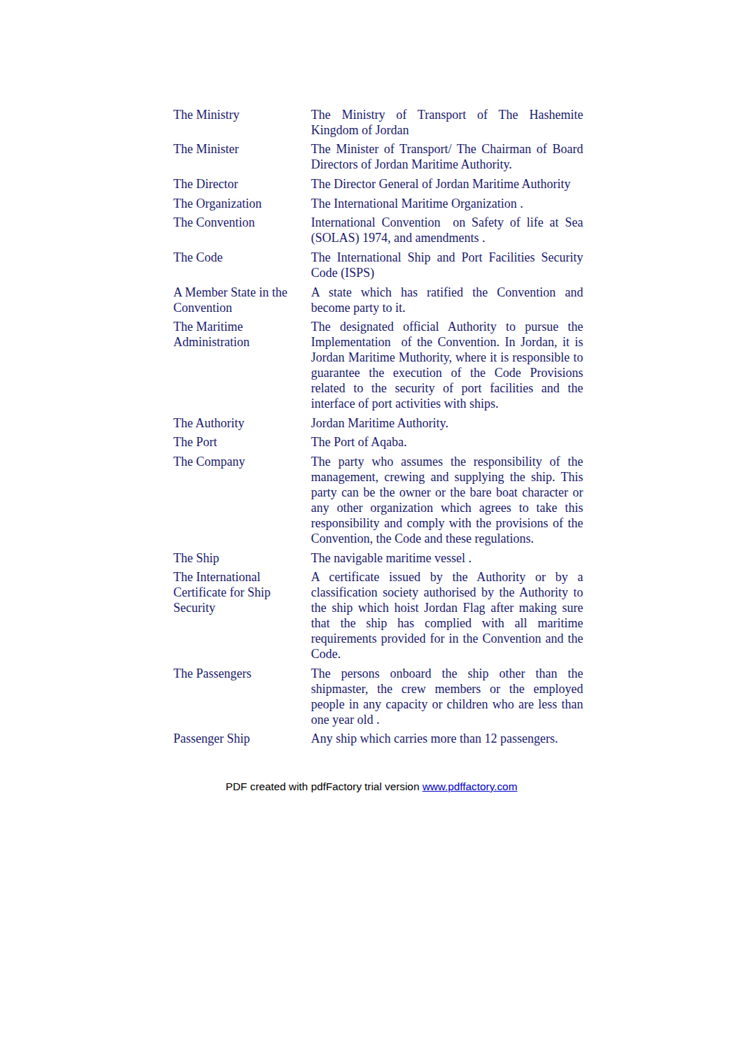| The Ministry | The Ministry of Transport of The Hashemite Kingdom of Jordan |
| The Minister | The Minister of Transport/ The Chairman of Board Directors of Jordan Maritime Authority. |
| The Director | The Director General of Jordan Maritime Authority |
| The Organization | The International Maritime Organization . |
| The Convention | International Convention on Safety of life at Sea (SOLAS) 1974, and amendments . |
| The Code | The International Ship and Port Facilities Security Code (ISPS) |
| A Member State in the Convention | A state which has ratified the Convention and become party to it. |
| The Maritime Administration | The designated official Authority to pursue the Implementation of the Convention. In Jordan, it is Jordan Maritime Muthority, where it is responsible to guarantee the execution of the Code Provisions related to the security of port facilities and the interface of port activities with ships. |
| The Authority | Jordan Maritime Authority. |
| The Port | The Port of Aqaba. |
| The Company | The party who assumes the responsibility of the management, crewing and supplying the ship. This party can be the owner or the bare boat character or any other organization which agrees to take this responsibility and comply with the provisions of the Convention, the Code and these regulations. |
| The Ship | The navigable maritime vessel . |
| The International Certificate for Ship Security | A certificate issued by the Authority or by a classification society authorised by the Authority to the ship which hoist Jordan Flag after making sure that the ship has complied with all maritime requirements provided for in the Convention and the Code. |
| The Passengers | The persons onboard the ship other than the shipmaster, the crew members or the employed people in any capacity or children who are less than one year old . |
| Passenger Ship | Any ship which carries more than 12 passengers. |
PDF created with pdfFactory trial version www.pdffactory.com